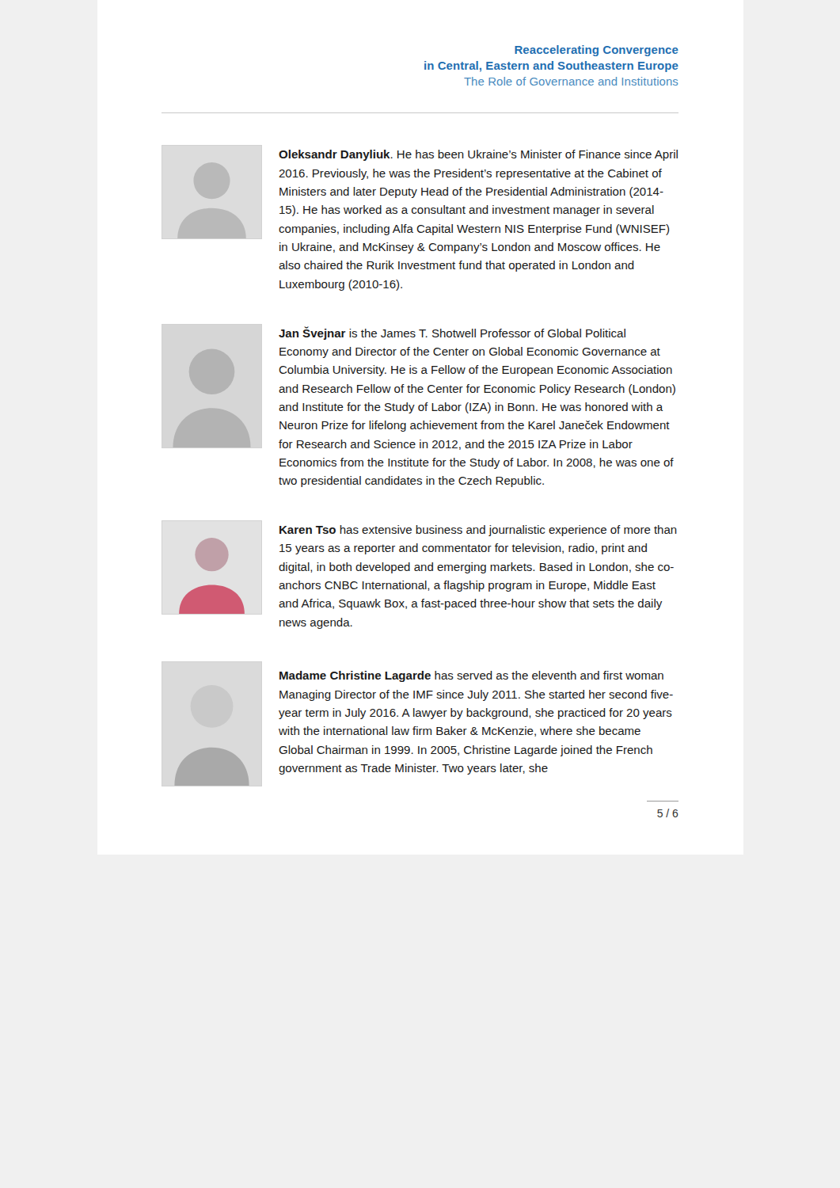Reaccelerating Convergence
in Central, Eastern and Southeastern Europe
The Role of Governance and Institutions
Oleksandr Danyliuk. He has been Ukraine’s Minister of Finance since April 2016. Previously, he was the President’s representative at the Cabinet of Ministers and later Deputy Head of the Presidential Administration (2014-15). He has worked as a consultant and investment manager in several companies, including Alfa Capital Western NIS Enterprise Fund (WNISEF) in Ukraine, and McKinsey & Company’s London and Moscow offices. He also chaired the Rurik Investment fund that operated in London and Luxembourg (2010-16).
Jan Švejnar is the James T. Shotwell Professor of Global Political Economy and Director of the Center on Global Economic Governance at Columbia University. He is a Fellow of the European Economic Association and Research Fellow of the Center for Economic Policy Research (London) and Institute for the Study of Labor (IZA) in Bonn. He was honored with a Neuron Prize for lifelong achievement from the Karel Janeček Endowment for Research and Science in 2012, and the 2015 IZA Prize in Labor Economics from the Institute for the Study of Labor. In 2008, he was one of two presidential candidates in the Czech Republic.
Karen Tso has extensive business and journalistic experience of more than 15 years as a reporter and commentator for television, radio, print and digital, in both developed and emerging markets. Based in London, she co-anchors CNBC International, a flagship program in Europe, Middle East and Africa, Squawk Box, a fast-paced three-hour show that sets the daily news agenda.
Madame Christine Lagarde has served as the eleventh and first woman Managing Director of the IMF since July 2011. She started her second five-year term in July 2016. A lawyer by background, she practiced for 20 years with the international law firm Baker & McKenzie, where she became Global Chairman in 1999. In 2005, Christine Lagarde joined the French government as Trade Minister. Two years later, she
5 / 6